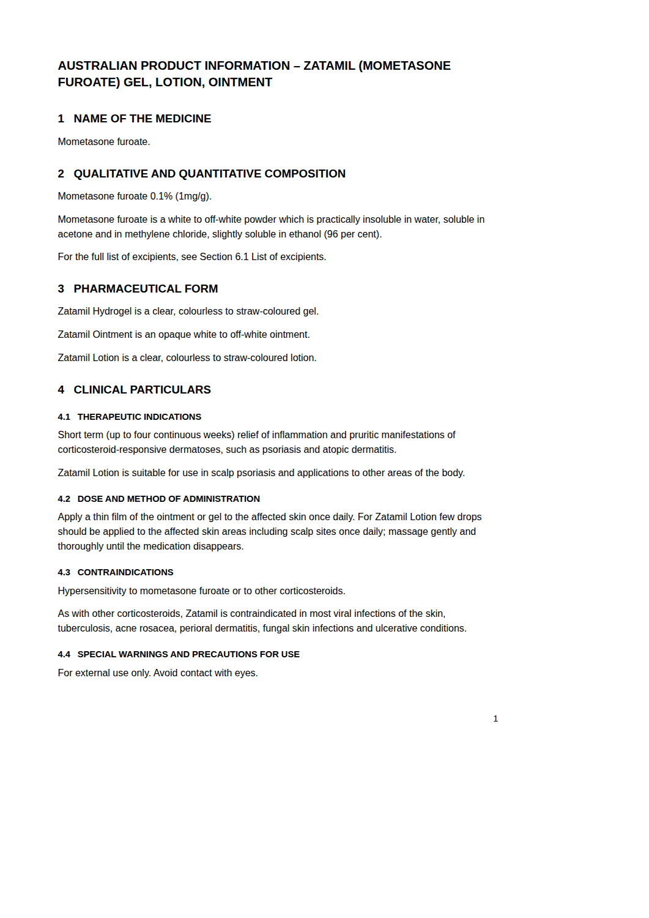AUSTRALIAN PRODUCT INFORMATION – ZATAMIL (MOMETASONE FUROATE) GEL, LOTION, OINTMENT
1 NAME OF THE MEDICINE
Mometasone furoate.
2 QUALITATIVE AND QUANTITATIVE COMPOSITION
Mometasone furoate 0.1% (1mg/g).
Mometasone furoate is a white to off-white powder which is practically insoluble in water, soluble in acetone and in methylene chloride, slightly soluble in ethanol (96 per cent).
For the full list of excipients, see Section 6.1 List of excipients.
3 PHARMACEUTICAL FORM
Zatamil Hydrogel is a clear, colourless to straw-coloured gel.
Zatamil Ointment is an opaque white to off-white ointment.
Zatamil Lotion is a clear, colourless to straw-coloured lotion.
4 CLINICAL PARTICULARS
4.1 THERAPEUTIC INDICATIONS
Short term (up to four continuous weeks) relief of inflammation and pruritic manifestations of corticosteroid-responsive dermatoses, such as psoriasis and atopic dermatitis.
Zatamil Lotion is suitable for use in scalp psoriasis and applications to other areas of the body.
4.2 DOSE AND METHOD OF ADMINISTRATION
Apply a thin film of the ointment or gel to the affected skin once daily. For Zatamil Lotion few drops should be applied to the affected skin areas including scalp sites once daily; massage gently and thoroughly until the medication disappears.
4.3 CONTRAINDICATIONS
Hypersensitivity to mometasone furoate or to other corticosteroids.
As with other corticosteroids, Zatamil is contraindicated in most viral infections of the skin, tuberculosis, acne rosacea, perioral dermatitis, fungal skin infections and ulcerative conditions.
4.4 SPECIAL WARNINGS AND PRECAUTIONS FOR USE
For external use only. Avoid contact with eyes.
1